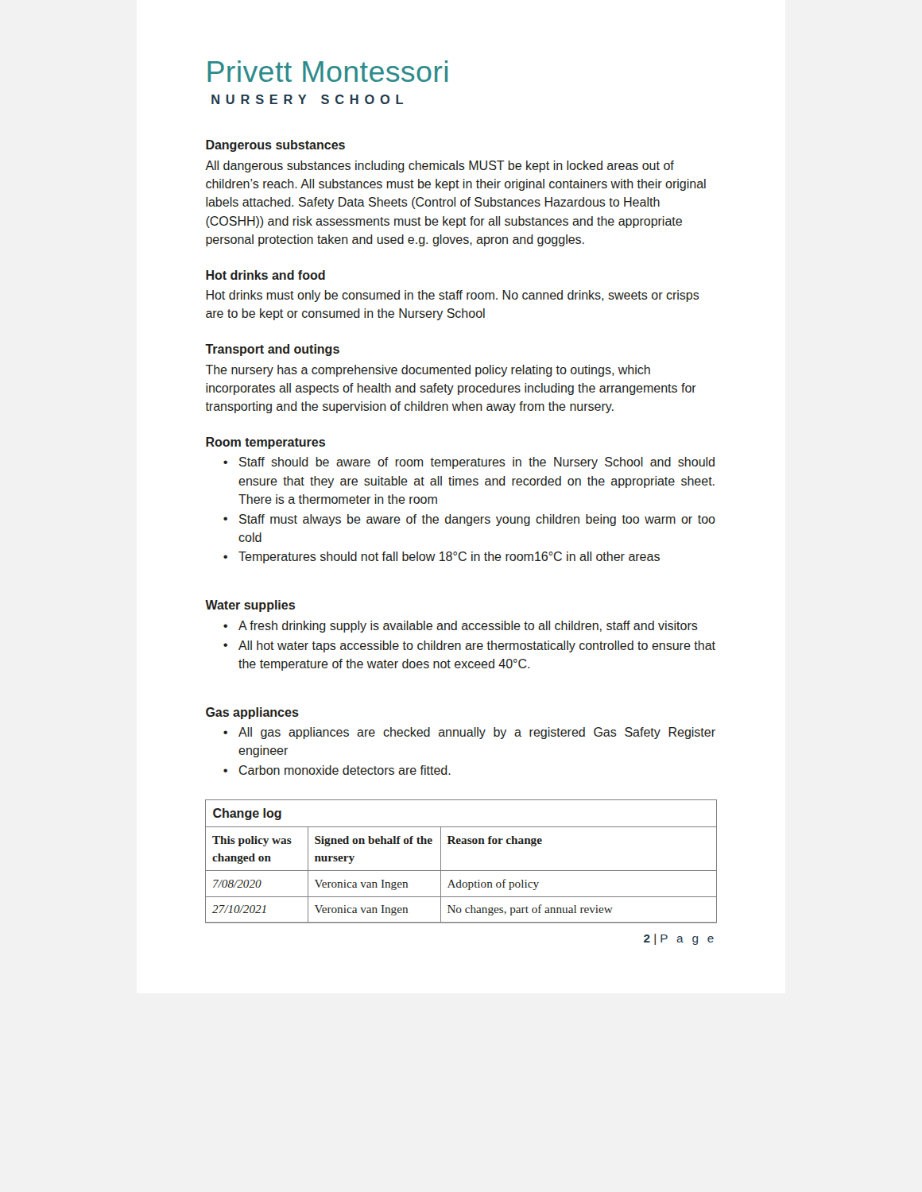Privett Montessori
Nursery School
Dangerous substances
All dangerous substances including chemicals MUST be kept in locked areas out of children’s reach. All substances must be kept in their original containers with their original labels attached. Safety Data Sheets (Control of Substances Hazardous to Health (COSHH)) and risk assessments must be kept for all substances and the appropriate personal protection taken and used e.g. gloves, apron and goggles.
Hot drinks and food
Hot drinks must only be consumed in the staff room. No canned drinks, sweets or crisps are to be kept or consumed in the Nursery School
Transport and outings
The nursery has a comprehensive documented policy relating to outings, which incorporates all aspects of health and safety procedures including the arrangements for transporting and the supervision of children when away from the nursery.
Room temperatures
Staff should be aware of room temperatures in the Nursery School and should ensure that they are suitable at all times and recorded on the appropriate sheet. There is a thermometer in the room
Staff must always be aware of the dangers young children being too warm or too cold
Temperatures should not fall below 18°C in the room16°C in all other areas
Water supplies
A fresh drinking supply is available and accessible to all children, staff and visitors
All hot water taps accessible to children are thermostatically controlled to ensure that the temperature of the water does not exceed 40°C.
Gas appliances
All gas appliances are checked annually by a registered Gas Safety Register engineer
Carbon monoxide detectors are fitted.
| Change log |
| --- |
| This policy was changed on | Signed on behalf of the nursery | Reason for change |
| 7/08/2020 | Veronica van Ingen | Adoption of policy |
| 27/10/2021 | Veronica van Ingen | No changes, part of annual review |
2 | P a g e